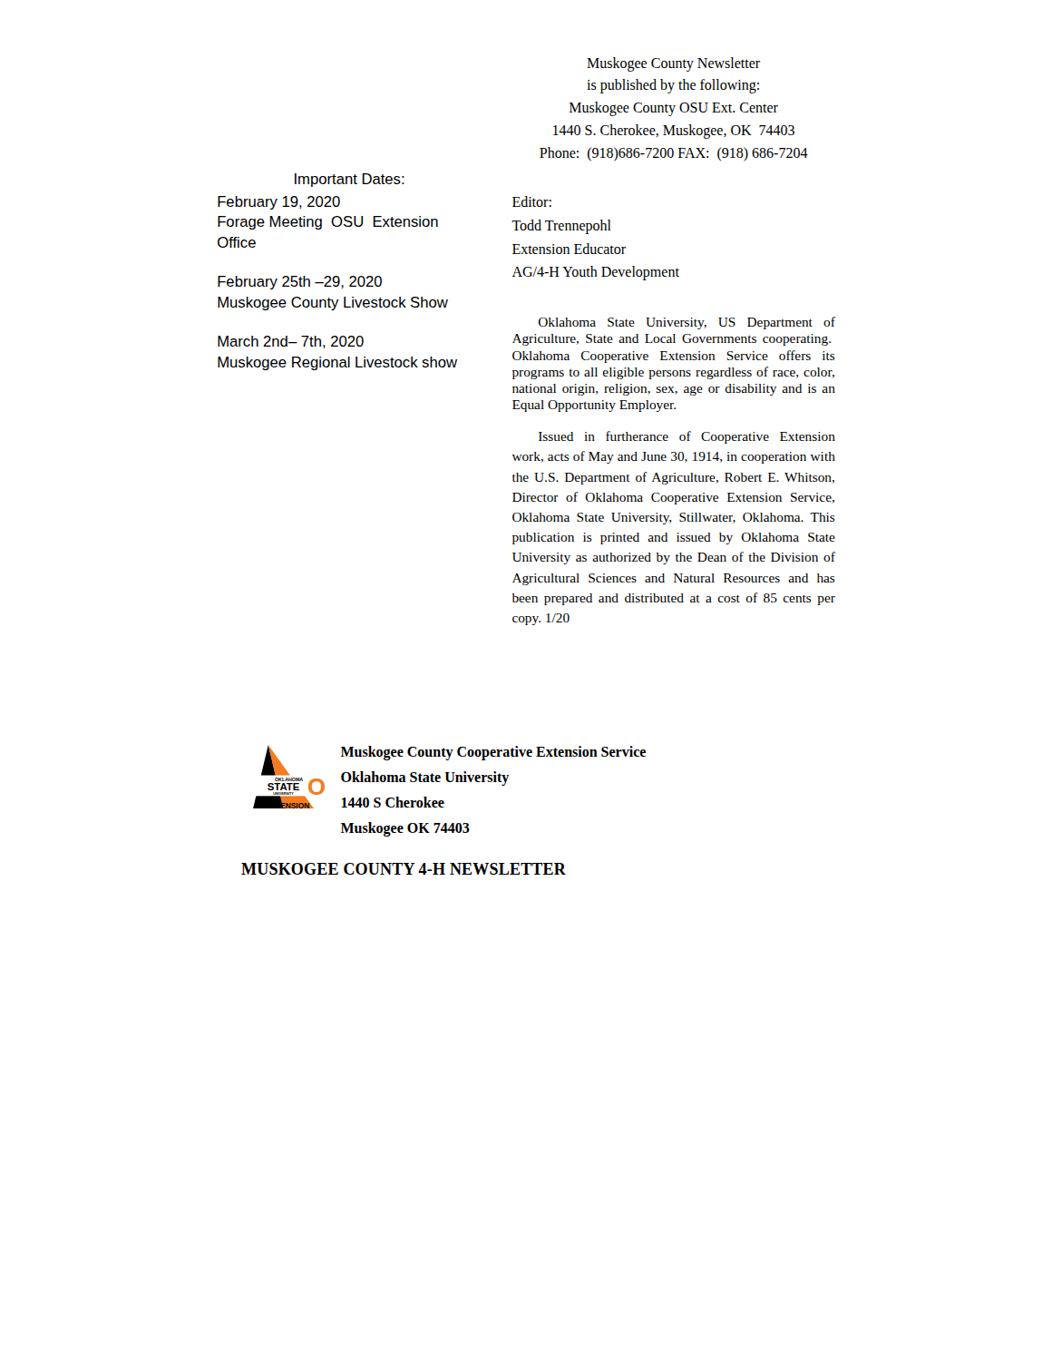Important Dates:
February 19, 2020
Forage Meeting OSU Extension Office
February 25th –29, 2020
Muskogee County Livestock Show
March 2nd– 7th, 2020
Muskogee Regional Livestock show
Muskogee County Newsletter
is published by the following:
Muskogee County OSU Ext. Center
1440 S. Cherokee, Muskogee, OK 74403
Phone: (918)686-7200 FAX: (918) 686-7204
Editor:
Todd Trennepohl
Extension Educator
AG/4-H Youth Development
Oklahoma State University, US Department of Agriculture, State and Local Governments cooperating. Oklahoma Cooperative Extension Service offers its programs to all eligible persons regardless of race, color, national origin, religion, sex, age or disability and is an Equal Opportunity Employer.
Issued in furtherance of Cooperative Extension work, acts of May and June 30, 1914, in cooperation with the U.S. Department of Agriculture, Robert E. Whitson, Director of Oklahoma Cooperative Extension Service, Oklahoma State University, Stillwater, Oklahoma. This publication is printed and issued by Oklahoma State University as authorized by the Dean of the Division of Agricultural Sciences and Natural Resources and has been prepared and distributed at a cost of 85 cents per copy. 1/20
OSU Extension logo OKLAHOMA STATE UNIVERSITY O EXTENSION
Muskogee County Cooperative Extension Service
Oklahoma State University
1440 S Cherokee
Muskogee OK 74403
MUSKOGEE COUNTY 4-H NEWSLETTER